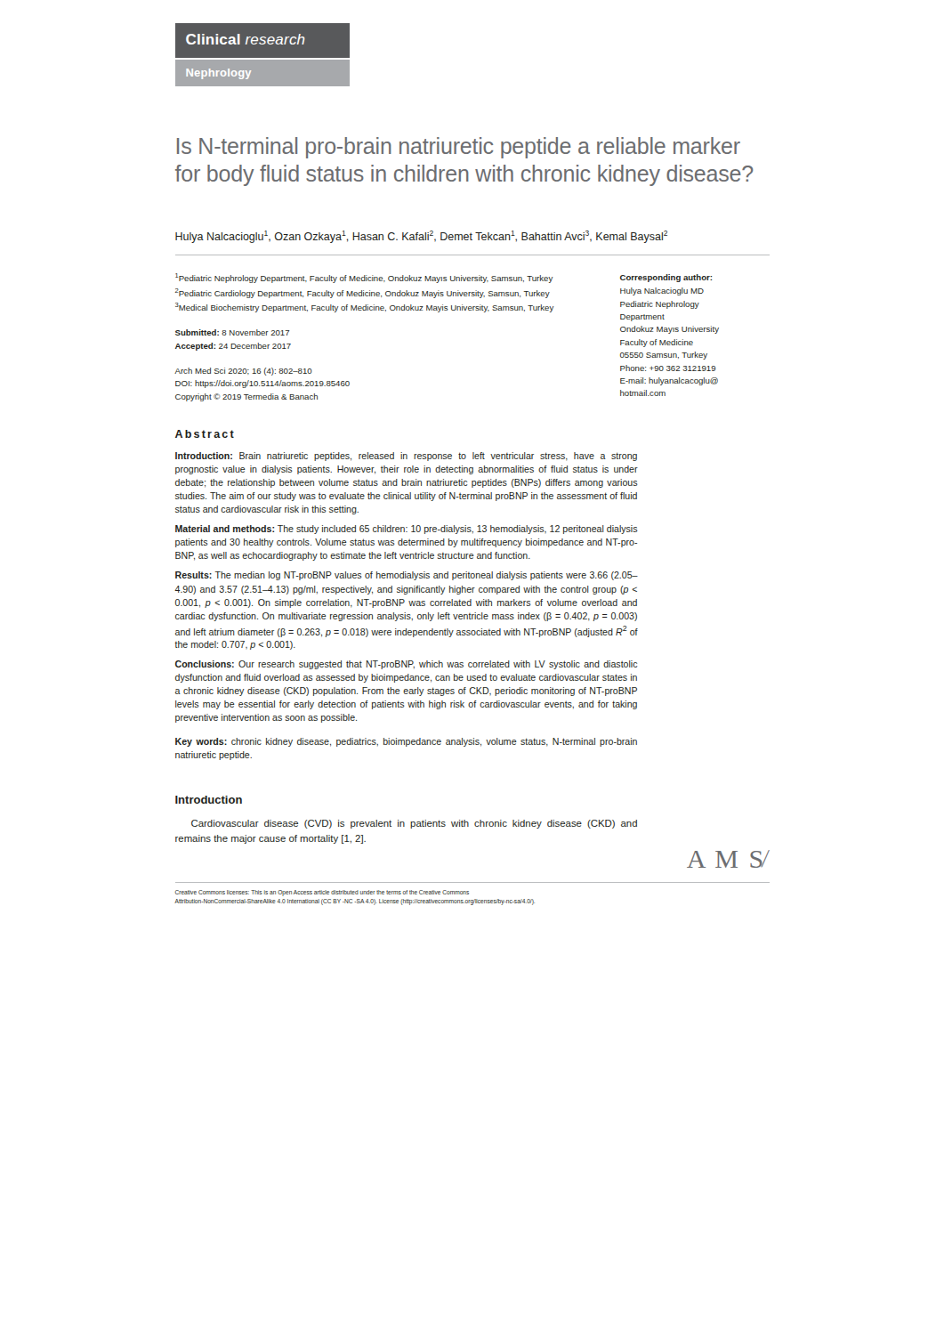Clinical research
Nephrology
Is N-terminal pro-brain natriuretic peptide a reliable marker for body fluid status in children with chronic kidney disease?
Hulya Nalcacioglu1, Ozan Ozkaya1, Hasan C. Kafali2, Demet Tekcan1, Bahattin Avci3, Kemal Baysal2
1Pediatric Nephrology Department, Faculty of Medicine, Ondokuz Mayıs University, Samsun, Turkey
2Pediatric Cardiology Department, Faculty of Medicine, Ondokuz Mayis University, Samsun, Turkey
3Medical Biochemistry Department, Faculty of Medicine, Ondokuz Mayis University, Samsun, Turkey
Submitted: 8 November 2017
Accepted: 24 December 2017
Arch Med Sci 2020; 16 (4): 802–810
DOI: https://doi.org/10.5114/aoms.2019.85460
Copyright © 2019 Termedia & Banach
Corresponding author:
Hulya Nalcacioglu MD
Pediatric Nephrology
Department
Ondokuz Mayıs University
Faculty of Medicine
05550 Samsun, Turkey
Phone: +90 362 3121919
E-mail: hulyanalcacoglu@
hotmail.com
Abstract
Introduction: Brain natriuretic peptides, released in response to left ventricular stress, have a strong prognostic value in dialysis patients. However, their role in detecting abnormalities of fluid status is under debate; the relationship between volume status and brain natriuretic peptides (BNPs) differs among various studies. The aim of our study was to evaluate the clinical utility of N-terminal proBNP in the assessment of fluid status and cardiovascular risk in this setting.
Material and methods: The study included 65 children: 10 pre-dialysis, 13 hemodialysis, 12 peritoneal dialysis patients and 30 healthy controls. Volume status was determined by multifrequency bioimpedance and NT-pro-BNP, as well as echocardiography to estimate the left ventricle structure and function.
Results: The median log NT-proBNP values of hemodialysis and peritoneal dialysis patients were 3.66 (2.05–4.90) and 3.57 (2.51–4.13) pg/ml, respectively, and significantly higher compared with the control group (p < 0.001, p < 0.001). On simple correlation, NT-proBNP was correlated with markers of volume overload and cardiac dysfunction. On multivariate regression analysis, only left ventricle mass index (β = 0.402, p = 0.003) and left atrium diameter (β = 0.263, p = 0.018) were independently associated with NT-proBNP (adjusted R2 of the model: 0.707, p < 0.001).
Conclusions: Our research suggested that NT-proBNP, which was correlated with LV systolic and diastolic dysfunction and fluid overload as assessed by bioimpedance, can be used to evaluate cardiovascular states in a chronic kidney disease (CKD) population. From the early stages of CKD, periodic monitoring of NT-proBNP levels may be essential for early detection of patients with high risk of cardiovascular events, and for taking preventive intervention as soon as possible.
Key words: chronic kidney disease, pediatrics, bioimpedance analysis, volume status, N-terminal pro-brain natriuretic peptide.
Introduction
Cardiovascular disease (CVD) is prevalent in patients with chronic kidney disease (CKD) and remains the major cause of mortality [1, 2].
A M S⁄
Creative Commons licenses: This is an Open Access article distributed under the terms of the Creative Commons
Attribution-NonCommercial-ShareAlike 4.0 International (CC BY -NC -SA 4.0). License (http://creativecommons.org/licenses/by-nc-sa/4.0/).